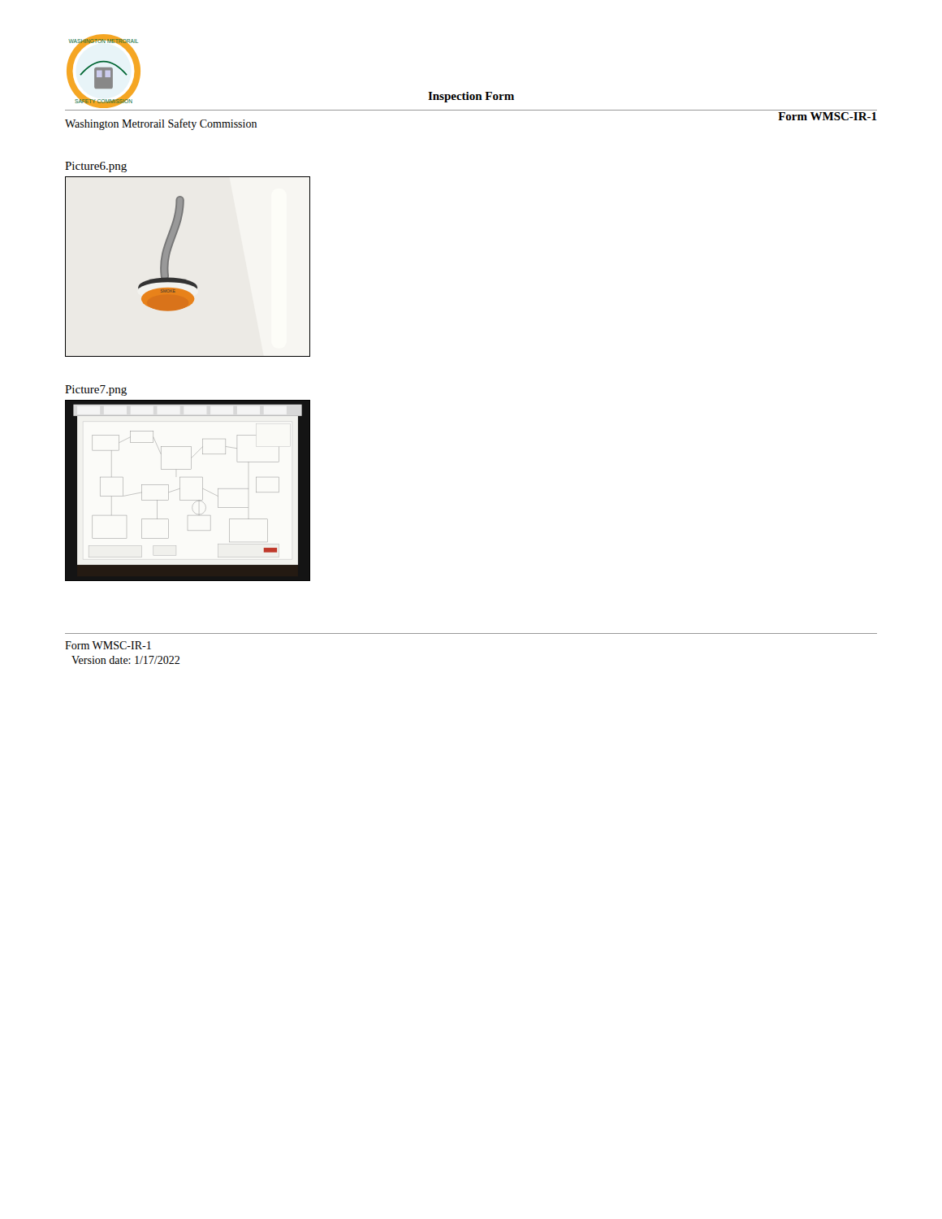Inspection Form
Form WMSC-IR-1
Washington Metrorail Safety Commission
Picture6.png
Picture7.png
Form WMSC-IR-1
Version date: 1/17/2022